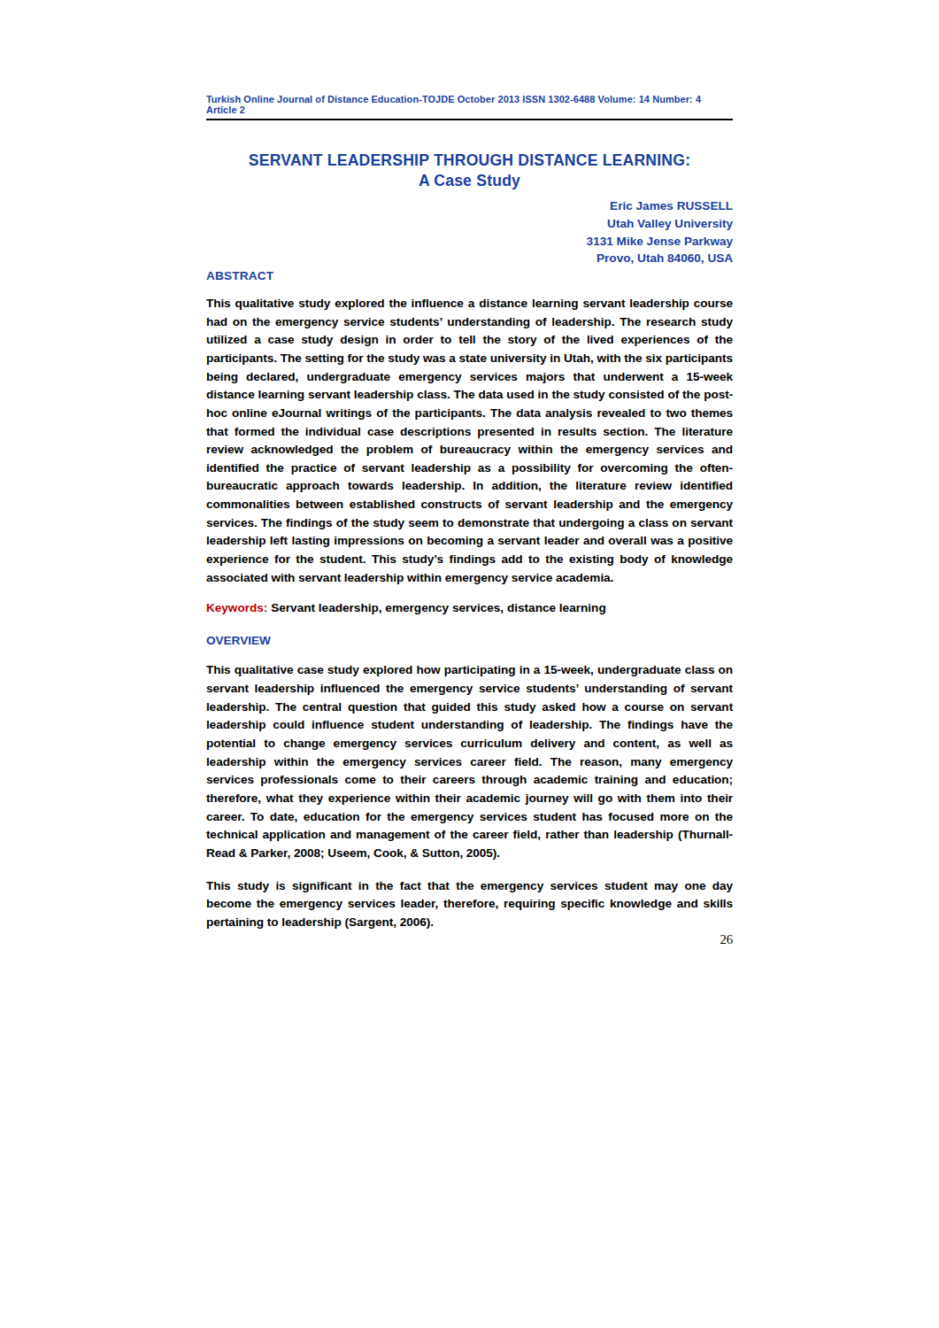Turkish Online Journal of Distance Education-TOJDE October 2013 ISSN 1302-6488 Volume: 14 Number: 4 Article 2
SERVANT LEADERSHIP THROUGH DISTANCE LEARNING:
A Case Study
Eric James RUSSELL
Utah Valley University
3131 Mike Jense Parkway
Provo, Utah 84060, USA
ABSTRACT
This qualitative study explored the influence a distance learning servant leadership course had on the emergency service students’ understanding of leadership. The research study utilized a case study design in order to tell the story of the lived experiences of the participants. The setting for the study was a state university in Utah, with the six participants being declared, undergraduate emergency services majors that underwent a 15-week distance learning servant leadership class. The data used in the study consisted of the post-hoc online eJournal writings of the participants. The data analysis revealed to two themes that formed the individual case descriptions presented in results section. The literature review acknowledged the problem of bureaucracy within the emergency services and identified the practice of servant leadership as a possibility for overcoming the often-bureaucratic approach towards leadership. In addition, the literature review identified commonalities between established constructs of servant leadership and the emergency services. The findings of the study seem to demonstrate that undergoing a class on servant leadership left lasting impressions on becoming a servant leader and overall was a positive experience for the student. This study’s findings add to the existing body of knowledge associated with servant leadership within emergency service academia.
Keywords: Servant leadership, emergency services, distance learning
OVERVIEW
This qualitative case study explored how participating in a 15-week, undergraduate class on servant leadership influenced the emergency service students’ understanding of servant leadership. The central question that guided this study asked how a course on servant leadership could influence student understanding of leadership. The findings have the potential to change emergency services curriculum delivery and content, as well as leadership within the emergency services career field. The reason, many emergency services professionals come to their careers through academic training and education; therefore, what they experience within their academic journey will go with them into their career. To date, education for the emergency services student has focused more on the technical application and management of the career field, rather than leadership (Thurnall-Read & Parker, 2008; Useem, Cook, & Sutton, 2005).
This study is significant in the fact that the emergency services student may one day become the emergency services leader, therefore, requiring specific knowledge and skills pertaining to leadership (Sargent, 2006).
26